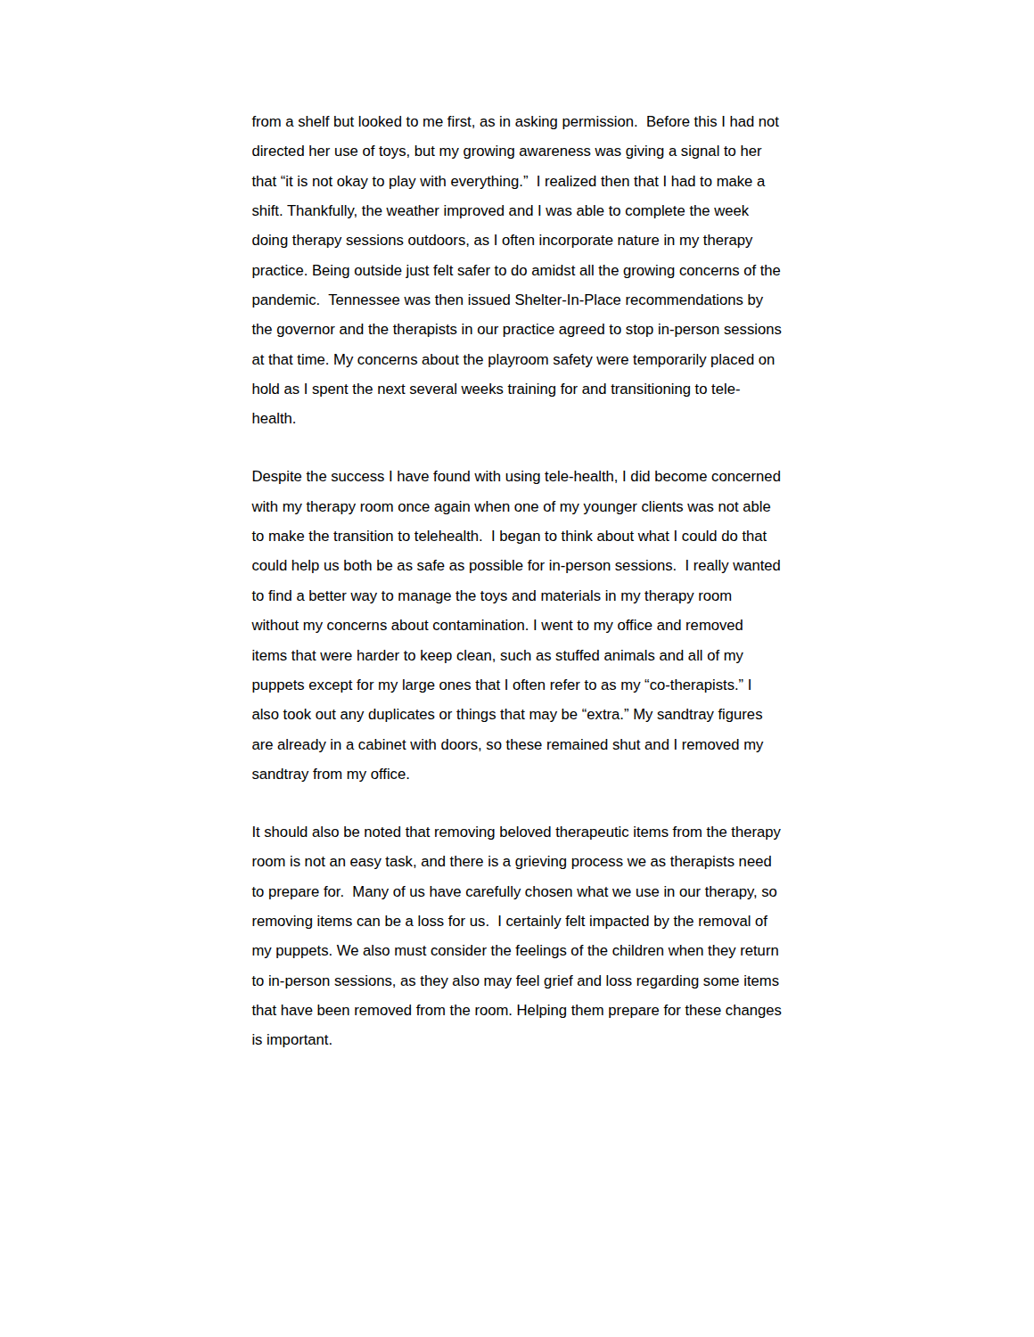from a shelf but looked to me first, as in asking permission. Before this I had not directed her use of toys, but my growing awareness was giving a signal to her that “it is not okay to play with everything.” I realized then that I had to make a shift. Thankfully, the weather improved and I was able to complete the week doing therapy sessions outdoors, as I often incorporate nature in my therapy practice. Being outside just felt safer to do amidst all the growing concerns of the pandemic. Tennessee was then issued Shelter-In-Place recommendations by the governor and the therapists in our practice agreed to stop in-person sessions at that time. My concerns about the playroom safety were temporarily placed on hold as I spent the next several weeks training for and transitioning to tele-health.
Despite the success I have found with using tele-health, I did become concerned with my therapy room once again when one of my younger clients was not able to make the transition to telehealth. I began to think about what I could do that could help us both be as safe as possible for in-person sessions. I really wanted to find a better way to manage the toys and materials in my therapy room without my concerns about contamination. I went to my office and removed items that were harder to keep clean, such as stuffed animals and all of my puppets except for my large ones that I often refer to as my “co-therapists.” I also took out any duplicates or things that may be “extra.” My sandtray figures are already in a cabinet with doors, so these remained shut and I removed my sandtray from my office.
It should also be noted that removing beloved therapeutic items from the therapy room is not an easy task, and there is a grieving process we as therapists need to prepare for. Many of us have carefully chosen what we use in our therapy, so removing items can be a loss for us. I certainly felt impacted by the removal of my puppets. We also must consider the feelings of the children when they return to in-person sessions, as they also may feel grief and loss regarding some items that have been removed from the room. Helping them prepare for these changes is important.